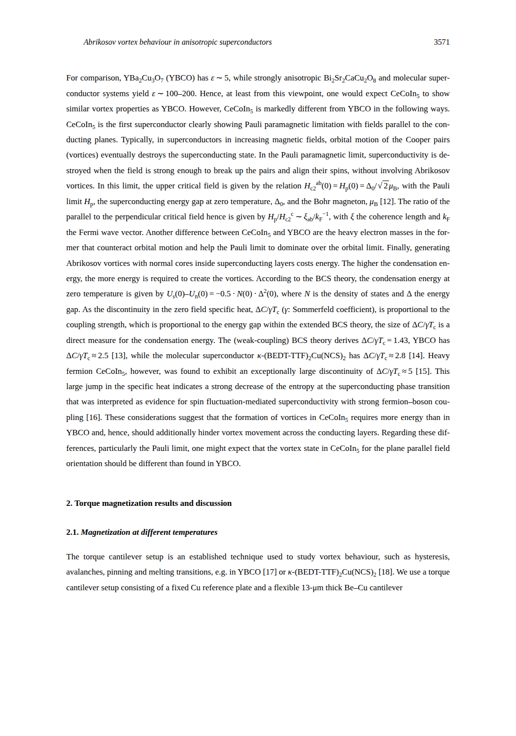Abrikosov vortex behaviour in anisotropic superconductors 3571
For comparison, YBa2Cu3O7 (YBCO) has ε ∼ 5, while strongly anisotropic Bi2Sr2CaCu2O8 and molecular superconductor systems yield ε ∼ 100–200. Hence, at least from this viewpoint, one would expect CeCoIn5 to show similar vortex properties as YBCO. However, CeCoIn5 is markedly different from YBCO in the following ways. CeCoIn5 is the first superconductor clearly showing Pauli paramagnetic limitation with fields parallel to the conducting planes. Typically, in superconductors in increasing magnetic fields, orbital motion of the Cooper pairs (vortices) eventually destroys the superconducting state. In the Pauli paramagnetic limit, superconductivity is destroyed when the field is strong enough to break up the pairs and align their spins, without involving Abrikosov vortices. In this limit, the upper critical field is given by the relation Hc2ab(0) = Hp(0) = Δ0/√2 μB, with the Pauli limit Hp, the superconducting energy gap at zero temperature, Δ0, and the Bohr magneton, μB [12]. The ratio of the parallel to the perpendicular critical field hence is given by Hp/Hc2c ∼ ξab/kF−1, with ξ the coherence length and kF the Fermi wave vector. Another difference between CeCoIn5 and YBCO are the heavy electron masses in the former that counteract orbital motion and help the Pauli limit to dominate over the orbital limit. Finally, generating Abrikosov vortices with normal cores inside superconducting layers costs energy. The higher the condensation energy, the more energy is required to create the vortices. According to the BCS theory, the condensation energy at zero temperature is given by Us(0)–Un(0) = −0.5 · N(0) · Δ2(0), where N is the density of states and Δ the energy gap. As the discontinuity in the zero field specific heat, ΔC/γTc (γ: Sommerfeld coefficient), is proportional to the coupling strength, which is proportional to the energy gap within the extended BCS theory, the size of ΔC/γTc is a direct measure for the condensation energy. The (weak-coupling) BCS theory derives ΔC/γTc = 1.43, YBCO has ΔC/γTc ≈ 2.5 [13], while the molecular superconductor κ-(BEDT-TTF)2Cu(NCS)2 has ΔC/γTc ≈ 2.8 [14]. Heavy fermion CeCoIn5, however, was found to exhibit an exceptionally large discontinuity of ΔC/γTc ≈ 5 [15]. This large jump in the specific heat indicates a strong decrease of the entropy at the superconducting phase transition that was interpreted as evidence for spin fluctuation-mediated superconductivity with strong fermion–boson coupling [16]. These considerations suggest that the formation of vortices in CeCoIn5 requires more energy than in YBCO and, hence, should additionally hinder vortex movement across the conducting layers. Regarding these differences, particularly the Pauli limit, one might expect that the vortex state in CeCoIn5 for the plane parallel field orientation should be different than found in YBCO.
2. Torque magnetization results and discussion
2.1. Magnetization at different temperatures
The torque cantilever setup is an established technique used to study vortex behaviour, such as hysteresis, avalanches, pinning and melting transitions, e.g. in YBCO [17] or κ-(BEDT-TTF)2Cu(NCS)2 [18]. We use a torque cantilever setup consisting of a fixed Cu reference plate and a flexible 13-μm thick Be–Cu cantilever